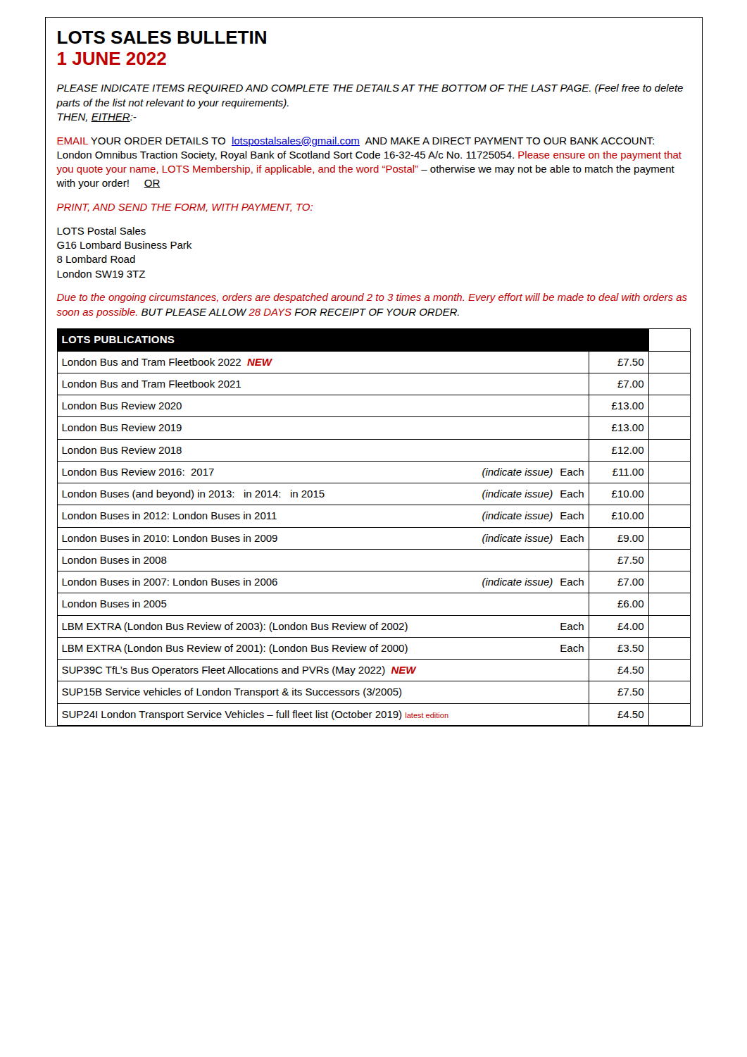LOTS SALES BULLETIN 1 JUNE 2022
PLEASE INDICATE ITEMS REQUIRED AND COMPLETE THE DETAILS AT THE BOTTOM OF THE LAST PAGE. (Feel free to delete parts of the list not relevant to your requirements).
THEN, EITHER:-
EMAIL YOUR ORDER DETAILS TO lotspostalsales@gmail.com AND MAKE A DIRECT PAYMENT TO OUR BANK ACCOUNT: London Omnibus Traction Society, Royal Bank of Scotland Sort Code 16-32-45 A/c No. 11725054. Please ensure on the payment that you quote your name, LOTS Membership, if applicable, and the word “Postal” – otherwise we may not be able to match the payment with your order! OR
PRINT, AND SEND THE FORM, WITH PAYMENT, TO:
LOTS Postal Sales G16 Lombard Business Park 8 Lombard Road London SW19 3TZ
Due to the ongoing circumstances, orders are despatched around 2 to 3 times a month. Every effort will be made to deal with orders as soon as possible. BUT PLEASE ALLOW 28 DAYS FOR RECEIPT OF YOUR ORDER.
| LOTS PUBLICATIONS | |
| London Bus and Tram Fleetbook 2022 NEW | £7.50 | |
| London Bus and Tram Fleetbook 2021 | £7.00 | |
| London Bus Review 2020 | £13.00 | |
| London Bus Review 2019 | £13.00 | |
| London Bus Review 2018 | £12.00 | |
| London Bus Review 2016: 2017 (indicate issue) Each | £11.00 | |
| London Buses (and beyond) in 2013: in 2014: in 2015 (indicate issue) Each | £10.00 | |
| London Buses in 2012: London Buses in 2011 (indicate issue) Each | £10.00 | |
| London Buses in 2010: London Buses in 2009 (indicate issue) Each | £9.00 | |
| London Buses in 2008 | £7.50 | |
| London Buses in 2007: London Buses in 2006 (indicate issue) Each | £7.00 | |
| London Buses in 2005 | £6.00 | |
| LBM EXTRA (London Bus Review of 2003): (London Bus Review of 2002) Each | £4.00 | |
| LBM EXTRA (London Bus Review of 2001): (London Bus Review of 2000) Each | £3.50 | |
| SUP39C TfL’s Bus Operators Fleet Allocations and PVRs (May 2022) NEW | £4.50 | |
| SUP15B Service vehicles of London Transport & its Successors (3/2005) | £7.50 | |
| SUP24I London Transport Service Vehicles – full fleet list (October 2019) latest edition | £4.50 | |